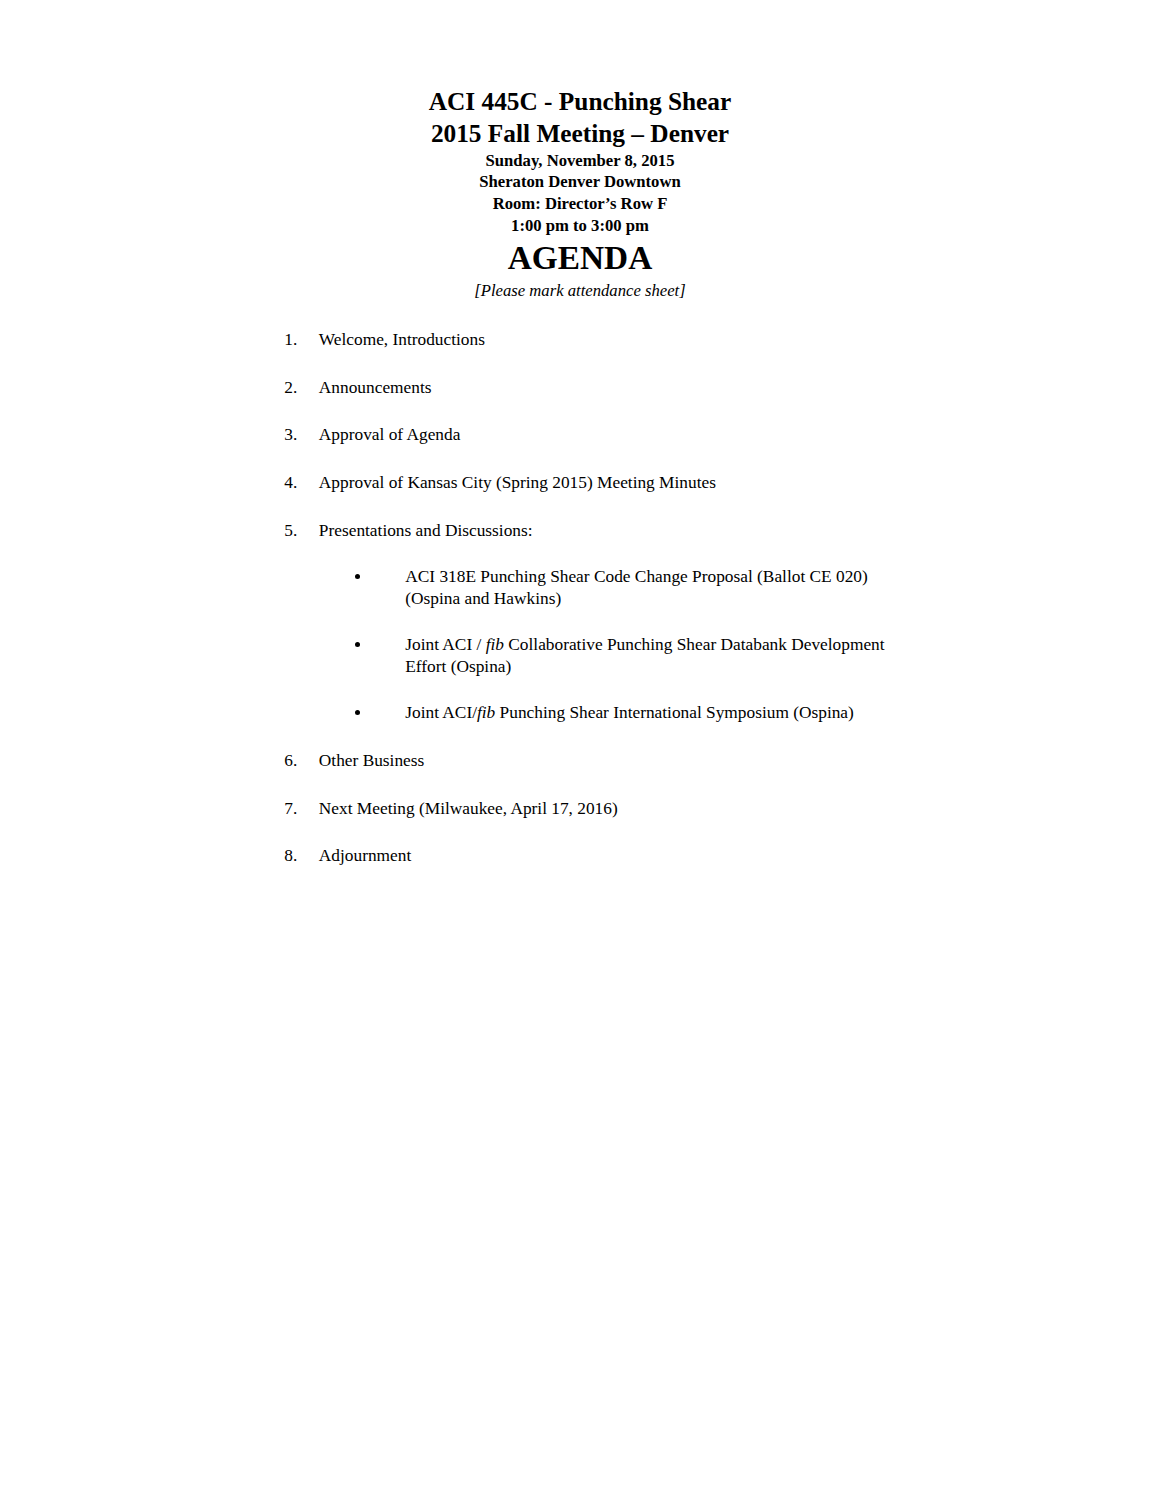ACI 445C - Punching Shear
2015 Fall Meeting – Denver
Sunday, November 8, 2015
Sheraton Denver Downtown
Room: Director’s Row F
1:00 pm to 3:00 pm
AGENDA
[Please mark attendance sheet]
Welcome, Introductions
Announcements
Approval of Agenda
Approval of Kansas City (Spring 2015) Meeting Minutes
Presentations and Discussions:
ACI 318E Punching Shear Code Change Proposal (Ballot CE 020) (Ospina and Hawkins)
Joint ACI / fib Collaborative Punching Shear Databank Development Effort (Ospina)
Joint ACI/fib Punching Shear International Symposium (Ospina)
Other Business
Next Meeting (Milwaukee, April 17, 2016)
Adjournment